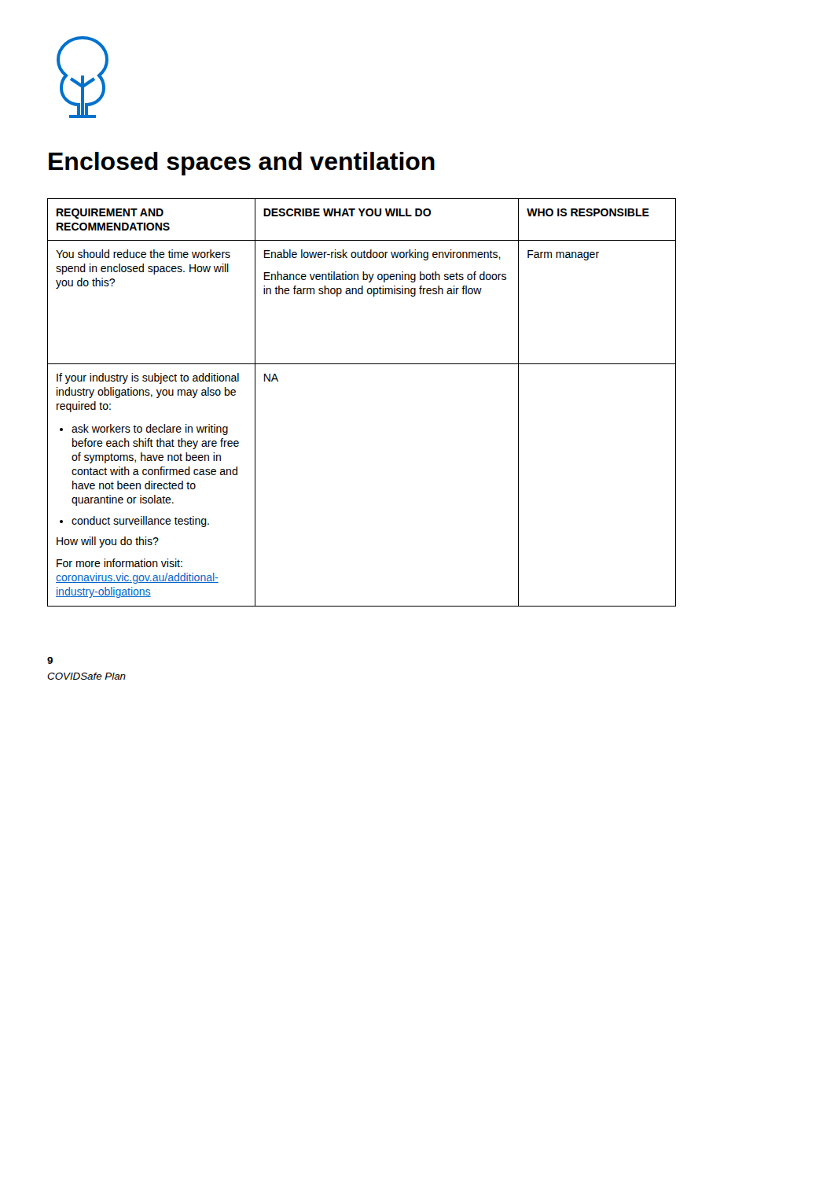Enclosed spaces and ventilation
| REQUIREMENT AND RECOMMENDATIONS | DESCRIBE WHAT YOU WILL DO | WHO IS RESPONSIBLE |
| --- | --- | --- |
| You should reduce the time workers spend in enclosed spaces. How will you do this? | Enable lower-risk outdoor working environments, Enhance ventilation by opening both sets of doors in the farm shop and optimising fresh air flow | Farm manager |
| If your industry is subject to additional industry obligations, you may also be required to: ask workers to declare in writing before each shift that they are free of symptoms, have not been in contact with a confirmed case and have not been directed to quarantine or isolate. conduct surveillance testing. How will you do this? For more information visit: coronavirus.vic.gov.au/additional-industry-obligations | NA | |
9
COVIDSafe Plan